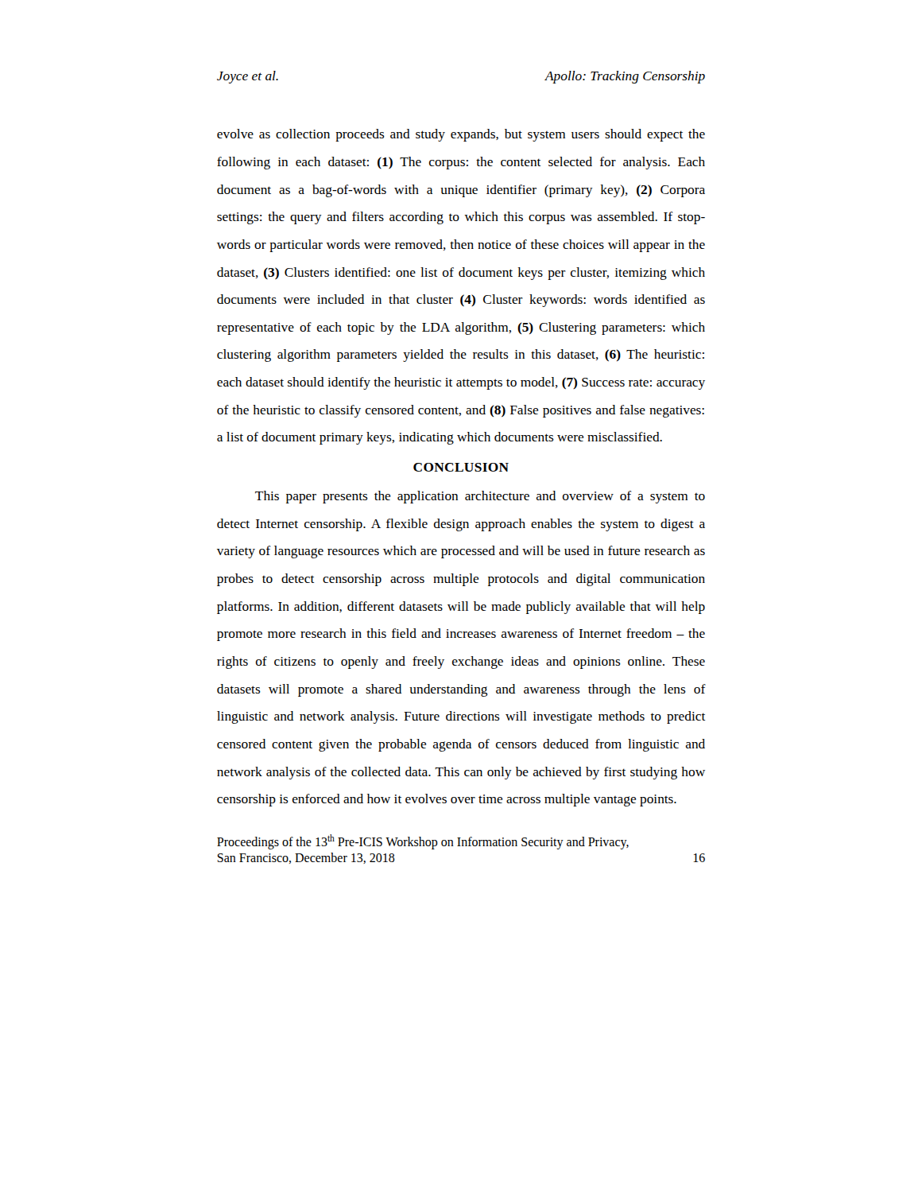Joyce et al. Apollo: Tracking Censorship
evolve as collection proceeds and study expands, but system users should expect the following in each dataset: (1) The corpus: the content selected for analysis. Each document as a bag-of-words with a unique identifier (primary key), (2) Corpora settings: the query and filters according to which this corpus was assembled. If stop-words or particular words were removed, then notice of these choices will appear in the dataset, (3) Clusters identified: one list of document keys per cluster, itemizing which documents were included in that cluster (4) Cluster keywords: words identified as representative of each topic by the LDA algorithm, (5) Clustering parameters: which clustering algorithm parameters yielded the results in this dataset, (6) The heuristic: each dataset should identify the heuristic it attempts to model, (7) Success rate: accuracy of the heuristic to classify censored content, and (8) False positives and false negatives: a list of document primary keys, indicating which documents were misclassified.
CONCLUSION
This paper presents the application architecture and overview of a system to detect Internet censorship. A flexible design approach enables the system to digest a variety of language resources which are processed and will be used in future research as probes to detect censorship across multiple protocols and digital communication platforms. In addition, different datasets will be made publicly available that will help promote more research in this field and increases awareness of Internet freedom – the rights of citizens to openly and freely exchange ideas and opinions online. These datasets will promote a shared understanding and awareness through the lens of linguistic and network analysis. Future directions will investigate methods to predict censored content given the probable agenda of censors deduced from linguistic and network analysis of the collected data. This can only be achieved by first studying how censorship is enforced and how it evolves over time across multiple vantage points.
Proceedings of the 13th Pre-ICIS Workshop on Information Security and Privacy, San Francisco, December 13, 2018
16